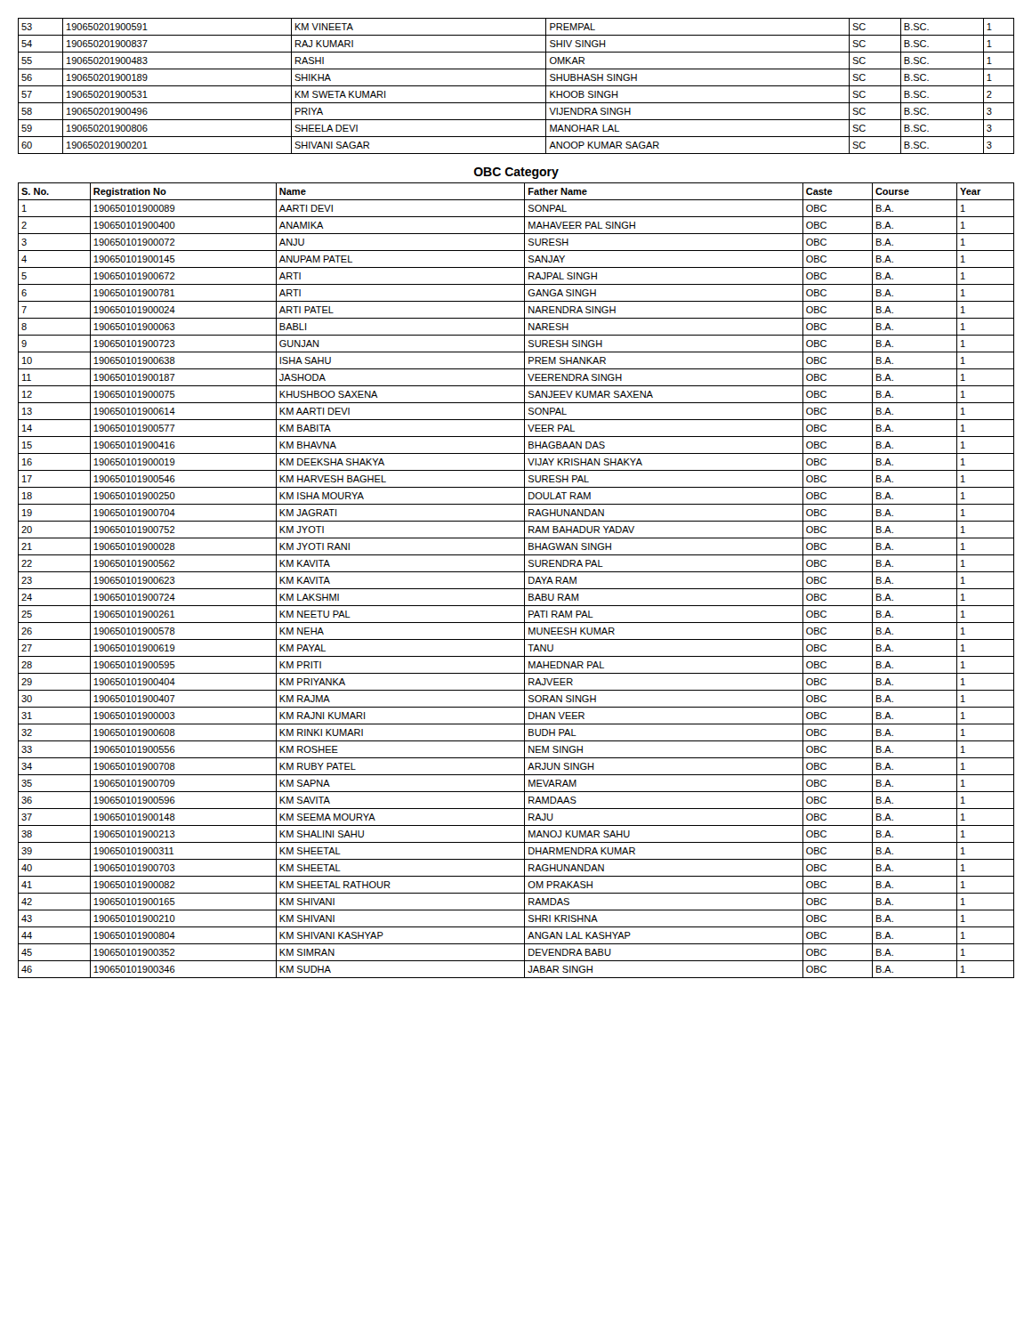| 53 | 190650201900591 | KM VINEETA | PREMPAL | SC | B.SC. | 1 |
| 54 | 190650201900837 | RAJ KUMARI | SHIV SINGH | SC | B.SC. | 1 |
| 55 | 190650201900483 | RASHI | OMKAR | SC | B.SC. | 1 |
| 56 | 190650201900189 | SHIKHA | SHUBHASH SINGH | SC | B.SC. | 1 |
| 57 | 190650201900531 | KM SWETA KUMARI | KHOOB SINGH | SC | B.SC. | 2 |
| 58 | 190650201900496 | PRIYA | VIJENDRA SINGH | SC | B.SC. | 3 |
| 59 | 190650201900806 | SHEELA DEVI | MANOHAR LAL | SC | B.SC. | 3 |
| 60 | 190650201900201 | SHIVANI SAGAR | ANOOP KUMAR SAGAR | SC | B.SC. | 3 |
OBC Category
| S. No. | Registration No | Name | Father Name | Caste | Course | Year |
| --- | --- | --- | --- | --- | --- | --- |
| 1 | 190650101900089 | AARTI DEVI | SONPAL | OBC | B.A. | 1 |
| 2 | 190650101900400 | ANAMIKA | MAHAVEER PAL SINGH | OBC | B.A. | 1 |
| 3 | 190650101900072 | ANJU | SURESH | OBC | B.A. | 1 |
| 4 | 190650101900145 | ANUPAM PATEL | SANJAY | OBC | B.A. | 1 |
| 5 | 190650101900672 | ARTI | RAJPAL SINGH | OBC | B.A. | 1 |
| 6 | 190650101900781 | ARTI | GANGA SINGH | OBC | B.A. | 1 |
| 7 | 190650101900024 | ARTI PATEL | NARENDRA SINGH | OBC | B.A. | 1 |
| 8 | 190650101900063 | BABLI | NARESH | OBC | B.A. | 1 |
| 9 | 190650101900723 | GUNJAN | SURESH SINGH | OBC | B.A. | 1 |
| 10 | 190650101900638 | ISHA SAHU | PREM SHANKAR | OBC | B.A. | 1 |
| 11 | 190650101900187 | JASHODA | VEERENDRA SINGH | OBC | B.A. | 1 |
| 12 | 190650101900075 | KHUSHBOO SAXENA | SANJEEV KUMAR SAXENA | OBC | B.A. | 1 |
| 13 | 190650101900614 | KM AARTI DEVI | SONPAL | OBC | B.A. | 1 |
| 14 | 190650101900577 | KM BABITA | VEER PAL | OBC | B.A. | 1 |
| 15 | 190650101900416 | KM BHAVNA | BHAGBAAN DAS | OBC | B.A. | 1 |
| 16 | 190650101900019 | KM DEEKSHA SHAKYA | VIJAY KRISHAN SHAKYA | OBC | B.A. | 1 |
| 17 | 190650101900546 | KM HARVESH BAGHEL | SURESH PAL | OBC | B.A. | 1 |
| 18 | 190650101900250 | KM ISHA MOURYA | DOULAT RAM | OBC | B.A. | 1 |
| 19 | 190650101900704 | KM JAGRATI | RAGHUNANDAN | OBC | B.A. | 1 |
| 20 | 190650101900752 | KM JYOTI | RAM BAHADUR YADAV | OBC | B.A. | 1 |
| 21 | 190650101900028 | KM JYOTI RANI | BHAGWAN SINGH | OBC | B.A. | 1 |
| 22 | 190650101900562 | KM KAVITA | SURENDRA PAL | OBC | B.A. | 1 |
| 23 | 190650101900623 | KM KAVITA | DAYA RAM | OBC | B.A. | 1 |
| 24 | 190650101900724 | KM LAKSHMI | BABU RAM | OBC | B.A. | 1 |
| 25 | 190650101900261 | KM NEETU PAL | PATI RAM PAL | OBC | B.A. | 1 |
| 26 | 190650101900578 | KM NEHA | MUNEESH KUMAR | OBC | B.A. | 1 |
| 27 | 190650101900619 | KM PAYAL | TANU | OBC | B.A. | 1 |
| 28 | 190650101900595 | KM PRITI | MAHEDNAR PAL | OBC | B.A. | 1 |
| 29 | 190650101900404 | KM PRIYANKA | RAJVEER | OBC | B.A. | 1 |
| 30 | 190650101900407 | KM RAJMA | SORAN SINGH | OBC | B.A. | 1 |
| 31 | 190650101900003 | KM RAJNI KUMARI | DHAN VEER | OBC | B.A. | 1 |
| 32 | 190650101900608 | KM RINKI KUMARI | BUDH PAL | OBC | B.A. | 1 |
| 33 | 190650101900556 | KM ROSHEE | NEM SINGH | OBC | B.A. | 1 |
| 34 | 190650101900708 | KM RUBY PATEL | ARJUN SINGH | OBC | B.A. | 1 |
| 35 | 190650101900709 | KM SAPNA | MEVARAM | OBC | B.A. | 1 |
| 36 | 190650101900596 | KM SAVITA | RAMDAAS | OBC | B.A. | 1 |
| 37 | 190650101900148 | KM SEEMA MOURYA | RAJU | OBC | B.A. | 1 |
| 38 | 190650101900213 | KM SHALINI SAHU | MANOJ KUMAR SAHU | OBC | B.A. | 1 |
| 39 | 190650101900311 | KM SHEETAL | DHARMENDRA KUMAR | OBC | B.A. | 1 |
| 40 | 190650101900703 | KM SHEETAL | RAGHUNANDAN | OBC | B.A. | 1 |
| 41 | 190650101900082 | KM SHEETAL RATHOUR | OM PRAKASH | OBC | B.A. | 1 |
| 42 | 190650101900165 | KM SHIVANI | RAMDAS | OBC | B.A. | 1 |
| 43 | 190650101900210 | KM SHIVANI | SHRI KRISHNA | OBC | B.A. | 1 |
| 44 | 190650101900804 | KM SHIVANI KASHYAP | ANGAN LAL KASHYAP | OBC | B.A. | 1 |
| 45 | 190650101900352 | KM SIMRAN | DEVENDRA BABU | OBC | B.A. | 1 |
| 46 | 190650101900346 | KM SUDHA | JABAR SINGH | OBC | B.A. | 1 |